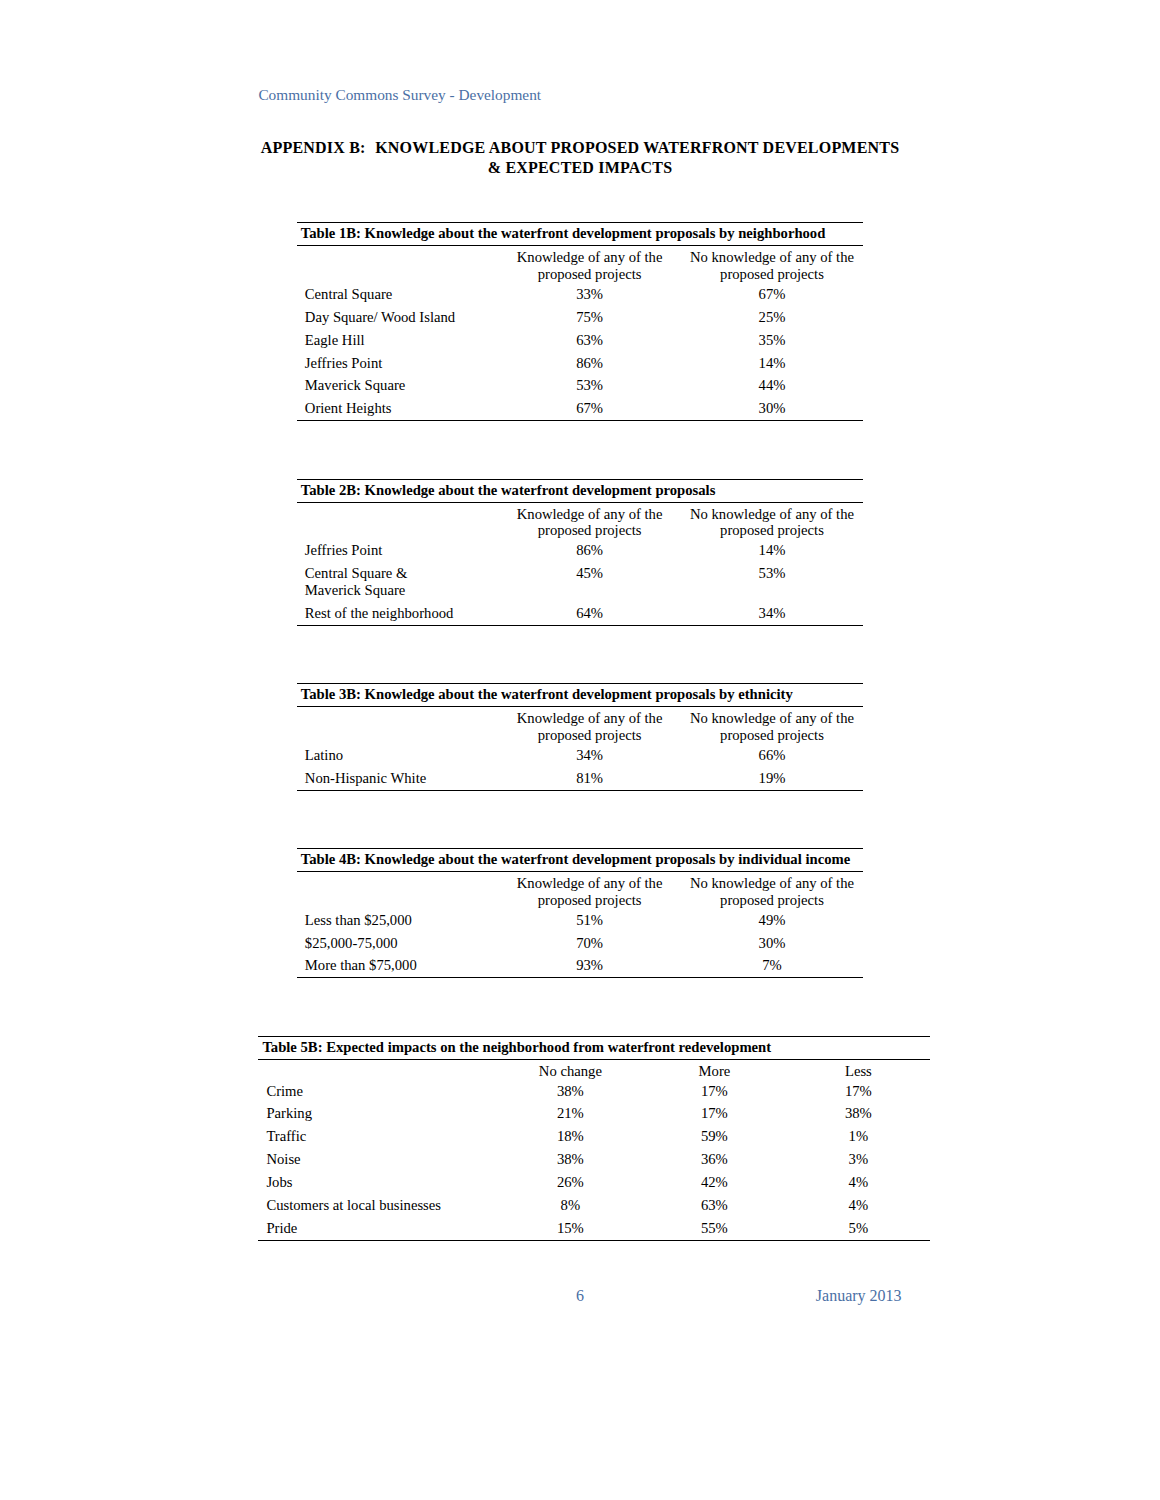Community Commons Survey - Development
Appendix B: Knowledge about proposed waterfront developments & expected impacts
Table 1B: Knowledge about the waterfront development proposals by neighborhood
| | Knowledge of any of the proposed projects | No knowledge of any of the proposed projects |
| --- | --- | --- |
| Central Square | 33% | 67% |
| Day Square/ Wood Island | 75% | 25% |
| Eagle Hill | 63% | 35% |
| Jeffries Point | 86% | 14% |
| Maverick Square | 53% | 44% |
| Orient Heights | 67% | 30% |
Table 2B: Knowledge about the waterfront development proposals
| | Knowledge of any of the proposed projects | No knowledge of any of the proposed projects |
| --- | --- | --- |
| Jeffries Point | 86% | 14% |
| Central Square & Maverick Square | 45% | 53% |
| Rest of the neighborhood | 64% | 34% |
Table 3B: Knowledge about the waterfront development proposals by ethnicity
| | Knowledge of any of the proposed projects | No knowledge of any of the proposed projects |
| --- | --- | --- |
| Latino | 34% | 66% |
| Non-Hispanic White | 81% | 19% |
Table 4B: Knowledge about the waterfront development proposals by individual income
| | Knowledge of any of the proposed projects | No knowledge of any of the proposed projects |
| --- | --- | --- |
| Less than $25,000 | 51% | 49% |
| $25,000-75,000 | 70% | 30% |
| More than $75,000 | 93% | 7% |
Table 5B: Expected impacts on the neighborhood from waterfront redevelopment
| | No change | More | Less |
| --- | --- | --- | --- |
| Crime | 38% | 17% | 17% |
| Parking | 21% | 17% | 38% |
| Traffic | 18% | 59% | 1% |
| Noise | 38% | 36% | 3% |
| Jobs | 26% | 42% | 4% |
| Customers at local businesses | 8% | 63% | 4% |
| Pride | 15% | 55% | 5% |
6 January 2013